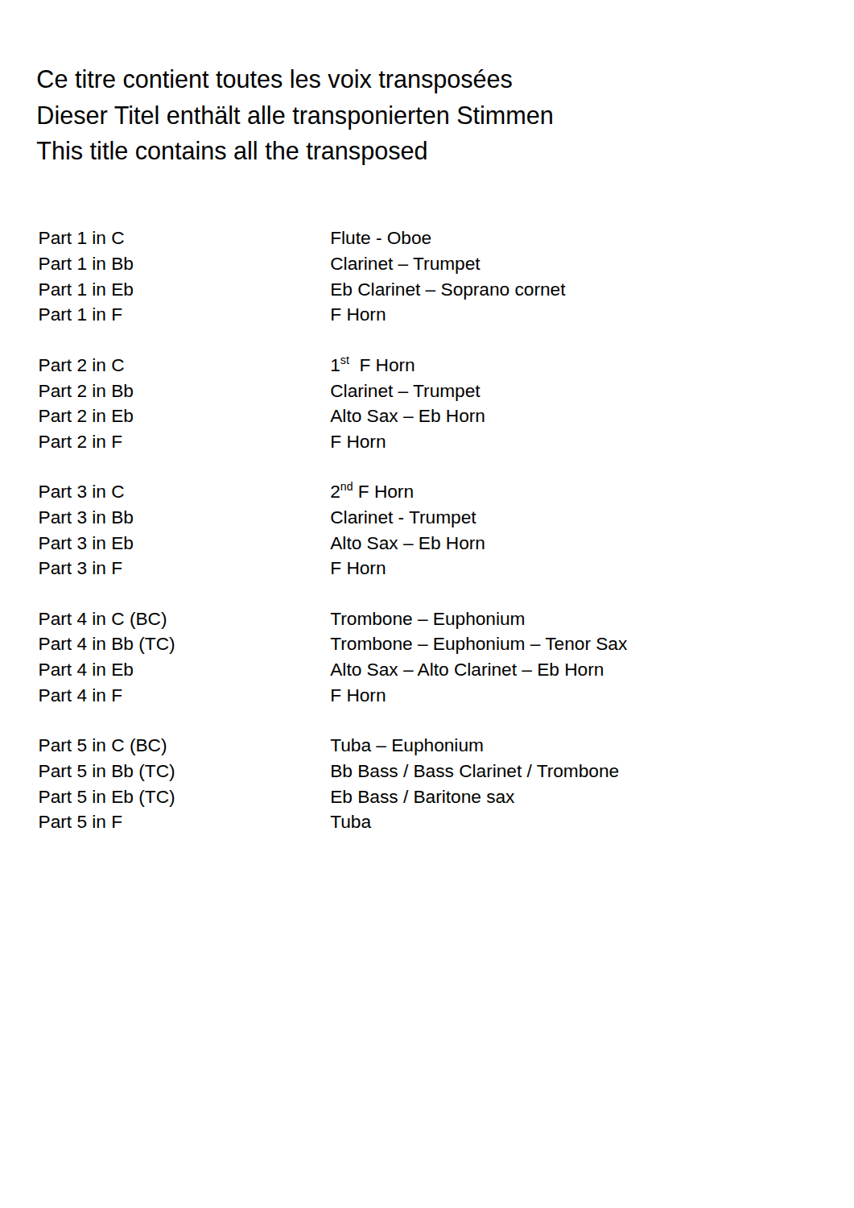Ce titre contient toutes les voix transposées
Dieser Titel enthält alle transponierten Stimmen
This title contains all the transposed
| Part 1 in C | Flute - Oboe |
| Part 1 in Bb | Clarinet – Trumpet |
| Part 1 in Eb | Eb Clarinet – Soprano cornet |
| Part 1 in F | F Horn |
| Part 2 in C | 1 st F Horn |
| Part 2 in Bb | Clarinet – Trumpet |
| Part 2 in Eb | Alto Sax – Eb Horn |
| Part 2 in F | F Horn |
| Part 3 in C | 2 nd F Horn |
| Part 3 in Bb | Clarinet - Trumpet |
| Part 3 in Eb | Alto Sax – Eb Horn |
| Part 3 in F | F Horn |
| Part 4 in C (BC) | Trombone – Euphonium |
| Part 4 in Bb (TC) | Trombone – Euphonium – Tenor Sax |
| Part 4 in Eb | Alto Sax – Alto Clarinet – Eb Horn |
| Part 4 in F | F Horn |
| Part 5 in C (BC) | Tuba – Euphonium |
| Part 5 in Bb (TC) | Bb Bass / Bass Clarinet / Trombone |
| Part 5 in Eb (TC) | Eb Bass / Baritone sax |
| Part 5 in F | Tuba |